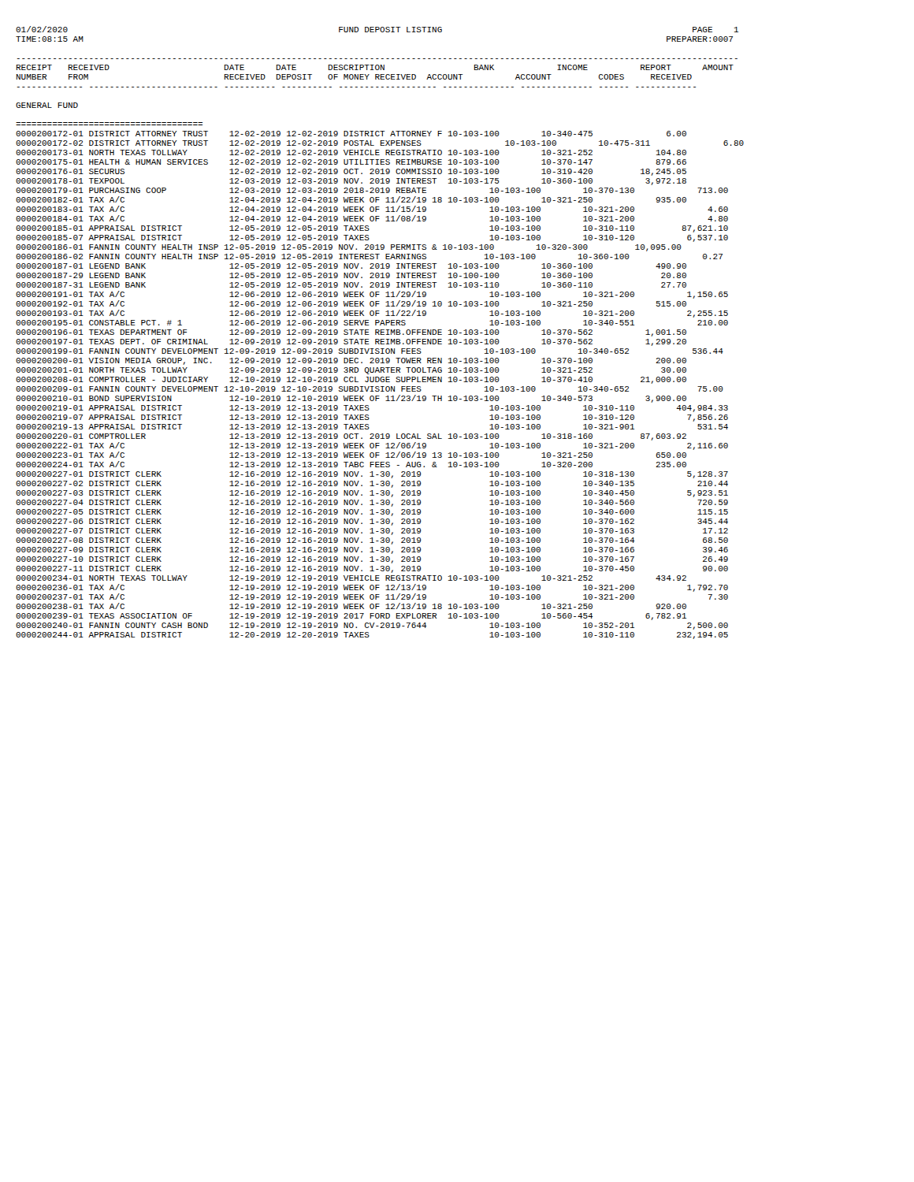01/02/2020 FUND DEPOSIT LISTING PAGE 1 TIME:08:15 AM PREPARER:0007 ------------------------------------------------------------------------------------------------------------------------------------------- RECEIPT RECEIVED DATE DATE DESCRIPTION BANK INCOME REPORT AMOUNT NUMBER FROM RECEIVED DEPOSIT OF MONEY RECEIVED ACCOUNT ACCOUNT CODES RECEIVED ------------- ------------------------- ---------- ---------- ------------------- -------------- -------------- ------ ------------ GENERAL FUND ==================================== 0000200172-01 DISTRICT ATTORNEY TRUST 12-02-2019 12-02-2019 DISTRICT ATTORNEY F 10-103-100 10-340-475 6.00 0000200172-02 DISTRICT ATTORNEY TRUST 12-02-2019 12-02-2019 POSTAL EXPENSES 10-103-100 10-475-311 6.80 0000200173-01 NORTH TEXAS TOLLWAY 12-02-2019 12-02-2019 VEHICLE REGISTRATIO 10-103-100 10-321-252 104.80 0000200175-01 HEALTH & HUMAN SERVICES 12-02-2019 12-02-2019 UTILITIES REIMBURSE 10-103-100 10-370-147 879.66 0000200176-01 SECURUS 12-02-2019 12-02-2019 OCT. 2019 COMMISSIO 10-103-100 10-319-420 18,245.05 0000200178-01 TEXPOOL 12-03-2019 12-03-2019 NOV. 2019 INTEREST 10-103-175 10-360-100 3,972.18 0000200179-01 PURCHASING COOP 12-03-2019 12-03-2019 2018-2019 REBATE 10-103-100 10-370-130 713.00 0000200182-01 TAX A/C 12-04-2019 12-04-2019 WEEK OF 11/22/19 18 10-103-100 10-321-250 935.00 0000200183-01 TAX A/C 12-04-2019 12-04-2019 WEEK OF 11/15/19 10-103-100 10-321-200 4.60 0000200184-01 TAX A/C 12-04-2019 12-04-2019 WEEK OF 11/08/19 10-103-100 10-321-200 4.80 0000200185-01 APPRAISAL DISTRICT 12-05-2019 12-05-2019 TAXES 10-103-100 10-310-110 87,621.10 0000200185-07 APPRAISAL DISTRICT 12-05-2019 12-05-2019 TAXES 10-103-100 10-310-120 6,537.10 0000200186-01 FANNIN COUNTY HEALTH INSP 12-05-2019 12-05-2019 NOV. 2019 PERMITS & 10-103-100 10-320-300 10,095.00 0000200186-02 FANNIN COUNTY HEALTH INSP 12-05-2019 12-05-2019 INTEREST EARNINGS 10-103-100 10-360-100 0.27 0000200187-01 LEGEND BANK 12-05-2019 12-05-2019 NOV. 2019 INTEREST 10-103-100 10-360-100 490.90 0000200187-29 LEGEND BANK 12-05-2019 12-05-2019 NOV. 2019 INTEREST 10-100-100 10-360-100 20.80 0000200187-31 LEGEND BANK 12-05-2019 12-05-2019 NOV. 2019 INTEREST 10-103-110 10-360-110 27.70 0000200191-01 TAX A/C 12-06-2019 12-06-2019 WEEK OF 11/29/19 10-103-100 10-321-200 1,150.65 0000200192-01 TAX A/C 12-06-2019 12-06-2019 WEEK OF 11/29/19 10 10-103-100 10-321-250 515.00 0000200193-01 TAX A/C 12-06-2019 12-06-2019 WEEK OF 11/22/19 10-103-100 10-321-200 2,255.15 0000200195-01 CONSTABLE PCT. # 1 12-06-2019 12-06-2019 SERVE PAPERS 10-103-100 10-340-551 210.00 0000200196-01 TEXAS DEPARTMENT OF 12-09-2019 12-09-2019 STATE REIMB.OFFENDE 10-103-100 10-370-562 1,001.50 0000200197-01 TEXAS DEPT. OF CRIMINAL 12-09-2019 12-09-2019 STATE REIMB.OFFENDE 10-103-100 10-370-562 1,299.20 0000200199-01 FANNIN COUNTY DEVELOPMENT 12-09-2019 12-09-2019 SUBDIVISION FEES 10-103-100 10-340-652 536.44 0000200200-01 VISION MEDIA GROUP, INC. 12-09-2019 12-09-2019 DEC. 2019 TOWER REN 10-103-100 10-370-100 200.00 0000200201-01 NORTH TEXAS TOLLWAY 12-09-2019 12-09-2019 3RD QUARTER TOOLTAG 10-103-100 10-321-252 30.00 0000200208-01 COMPTROLLER - JUDICIARY 12-10-2019 12-10-2019 CCL JUDGE SUPPLEMEN 10-103-100 10-370-410 21,000.00 0000200209-01 FANNIN COUNTY DEVELOPMENT 12-10-2019 12-10-2019 SUBDIVISION FEES 10-103-100 10-340-652 75.00 0000200210-01 BOND SUPERVISION 12-10-2019 12-10-2019 WEEK OF 11/23/19 TH 10-103-100 10-340-573 3,900.00 0000200219-01 APPRAISAL DISTRICT 12-13-2019 12-13-2019 TAXES 10-103-100 10-310-110 404,984.33 0000200219-07 APPRAISAL DISTRICT 12-13-2019 12-13-2019 TAXES 10-103-100 10-310-120 7,856.26 0000200219-13 APPRAISAL DISTRICT 12-13-2019 12-13-2019 TAXES 10-103-100 10-321-901 531.54 0000200220-01 COMPTROLLER 12-13-2019 12-13-2019 OCT. 2019 LOCAL SAL 10-103-100 10-318-160 87,603.92 0000200222-01 TAX A/C 12-13-2019 12-13-2019 WEEK OF 12/06/19 10-103-100 10-321-200 2,116.60 0000200223-01 TAX A/C 12-13-2019 12-13-2019 WEEK OF 12/06/19 13 10-103-100 10-321-250 650.00 0000200224-01 TAX A/C 12-13-2019 12-13-2019 TABC FEES - AUG. & 10-103-100 10-320-200 235.00 0000200227-01 DISTRICT CLERK 12-16-2019 12-16-2019 NOV. 1-30, 2019 10-103-100 10-318-130 5,128.37 0000200227-02 DISTRICT CLERK 12-16-2019 12-16-2019 NOV. 1-30, 2019 10-103-100 10-340-135 210.44 0000200227-03 DISTRICT CLERK 12-16-2019 12-16-2019 NOV. 1-30, 2019 10-103-100 10-340-450 5,923.51 0000200227-04 DISTRICT CLERK 12-16-2019 12-16-2019 NOV. 1-30, 2019 10-103-100 10-340-560 720.59 0000200227-05 DISTRICT CLERK 12-16-2019 12-16-2019 NOV. 1-30, 2019 10-103-100 10-340-600 115.15 0000200227-06 DISTRICT CLERK 12-16-2019 12-16-2019 NOV. 1-30, 2019 10-103-100 10-370-162 345.44 0000200227-07 DISTRICT CLERK 12-16-2019 12-16-2019 NOV. 1-30, 2019 10-103-100 10-370-163 17.12 0000200227-08 DISTRICT CLERK 12-16-2019 12-16-2019 NOV. 1-30, 2019 10-103-100 10-370-164 68.50 0000200227-09 DISTRICT CLERK 12-16-2019 12-16-2019 NOV. 1-30, 2019 10-103-100 10-370-166 39.46 0000200227-10 DISTRICT CLERK 12-16-2019 12-16-2019 NOV. 1-30, 2019 10-103-100 10-370-167 26.49 0000200227-11 DISTRICT CLERK 12-16-2019 12-16-2019 NOV. 1-30, 2019 10-103-100 10-370-450 90.00 0000200234-01 NORTH TEXAS TOLLWAY 12-19-2019 12-19-2019 VEHICLE REGISTRATIO 10-103-100 10-321-252 434.92 0000200236-01 TAX A/C 12-19-2019 12-19-2019 WEEK OF 12/13/19 10-103-100 10-321-200 1,792.70 0000200237-01 TAX A/C 12-19-2019 12-19-2019 WEEK OF 11/29/19 10-103-100 10-321-200 7.30 0000200238-01 TAX A/C 12-19-2019 12-19-2019 WEEK OF 12/13/19 18 10-103-100 10-321-250 920.00 0000200239-01 TEXAS ASSOCIATION OF 12-19-2019 12-19-2019 2017 FORD EXPLORER 10-103-100 10-560-454 6,782.91 0000200240-01 FANNIN COUNTY CASH BOND 12-19-2019 12-19-2019 NO. CV-2019-7644 10-103-100 10-352-201 2,500.00 0000200244-01 APPRAISAL DISTRICT 12-20-2019 12-20-2019 TAXES 10-103-100 10-310-110 232,194.05